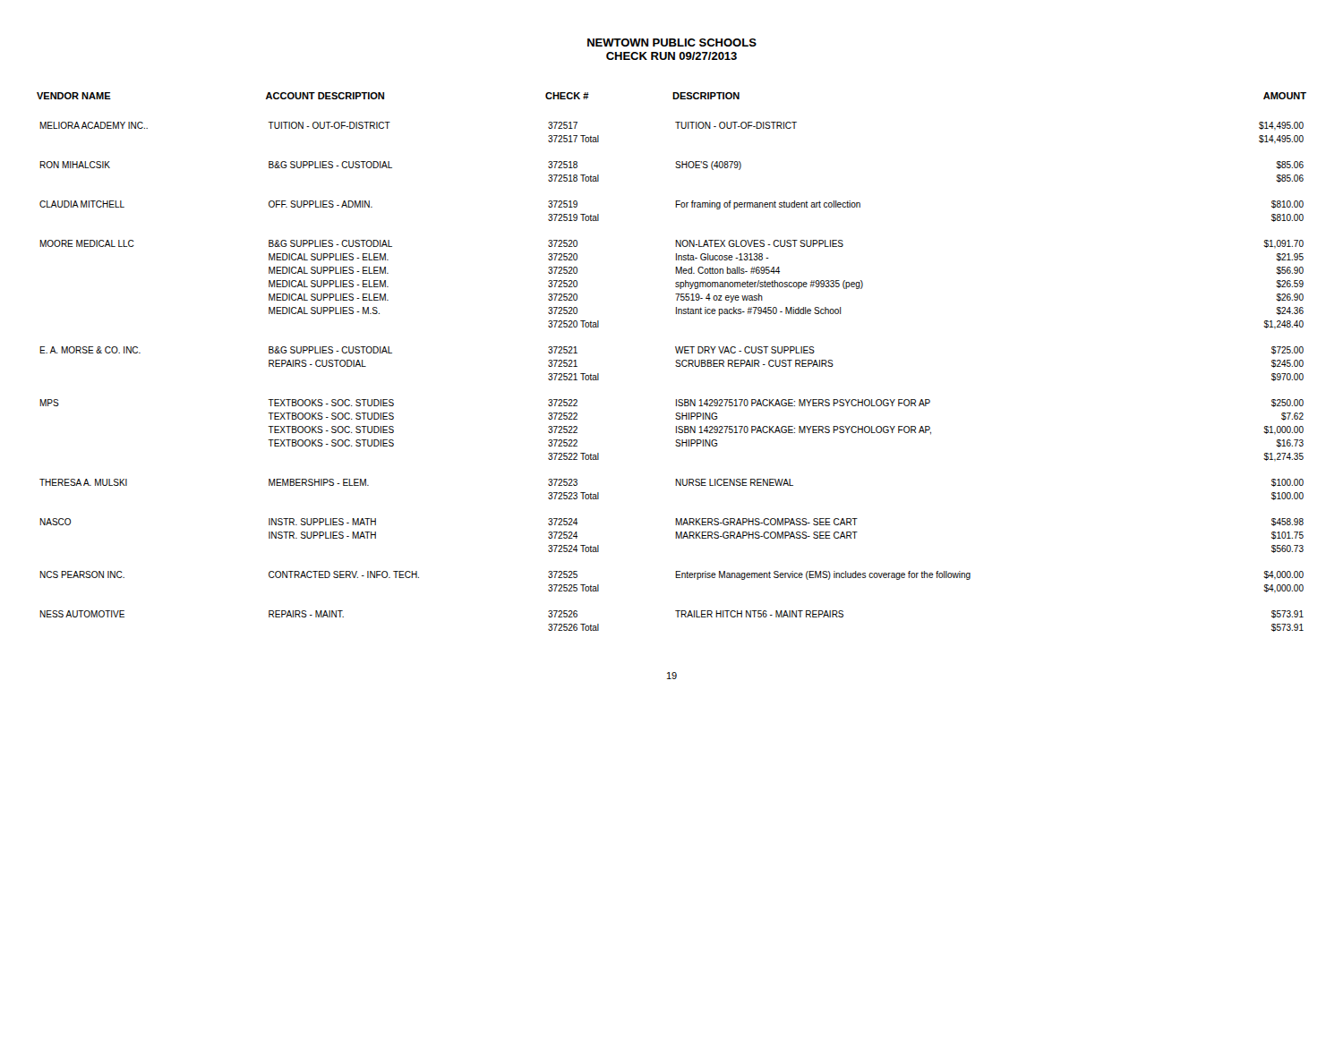NEWTOWN PUBLIC SCHOOLS
CHECK RUN 09/27/2013
| VENDOR NAME | ACCOUNT DESCRIPTION | CHECK # | DESCRIPTION | AMOUNT |
| --- | --- | --- | --- | --- |
| MELIORA ACADEMY INC.. | TUITION - OUT-OF-DISTRICT | 372517 | TUITION - OUT-OF-DISTRICT | $14,495.00 |
| | | 372517 Total | | $14,495.00 |
| RON MIHALCSIK | B&G SUPPLIES - CUSTODIAL | 372518 | SHOE'S (40879) | $85.06 |
| | | 372518 Total | | $85.06 |
| CLAUDIA MITCHELL | OFF. SUPPLIES - ADMIN. | 372519 | For framing of permanent student art collection | $810.00 |
| | | 372519 Total | | $810.00 |
| MOORE MEDICAL LLC | B&G SUPPLIES - CUSTODIAL | 372520 | NON-LATEX GLOVES - CUST SUPPLIES | $1,091.70 |
| | MEDICAL SUPPLIES - ELEM. | 372520 | Insta- Glucose -13138 - | $21.95 |
| | MEDICAL SUPPLIES - ELEM. | 372520 | Med. Cotton balls- #69544 | $56.90 |
| | MEDICAL SUPPLIES - ELEM. | 372520 | sphygmomanometer/stethoscope #99335 (peg) | $26.59 |
| | MEDICAL SUPPLIES - ELEM. | 372520 | 75519- 4 oz eye wash | $26.90 |
| | MEDICAL SUPPLIES - M.S. | 372520 | Instant ice packs- #79450 - Middle School | $24.36 |
| | | 372520 Total | | $1,248.40 |
| E. A. MORSE & CO. INC. | B&G SUPPLIES - CUSTODIAL | 372521 | WET DRY VAC - CUST SUPPLIES | $725.00 |
| | REPAIRS - CUSTODIAL | 372521 | SCRUBBER REPAIR - CUST REPAIRS | $245.00 |
| | | 372521 Total | | $970.00 |
| MPS | TEXTBOOKS - SOC. STUDIES | 372522 | ISBN 1429275170 PACKAGE: MYERS PSYCHOLOGY FOR AP | $250.00 |
| | TEXTBOOKS - SOC. STUDIES | 372522 | SHIPPING | $7.62 |
| | TEXTBOOKS - SOC. STUDIES | 372522 | ISBN 1429275170 PACKAGE: MYERS PSYCHOLOGY FOR AP, | $1,000.00 |
| | TEXTBOOKS - SOC. STUDIES | 372522 | SHIPPING | $16.73 |
| | | 372522 Total | | $1,274.35 |
| THERESA A. MULSKI | MEMBERSHIPS - ELEM. | 372523 | NURSE LICENSE RENEWAL | $100.00 |
| | | 372523 Total | | $100.00 |
| NASCO | INSTR. SUPPLIES - MATH | 372524 | MARKERS-GRAPHS-COMPASS- SEE CART | $458.98 |
| | INSTR. SUPPLIES - MATH | 372524 | MARKERS-GRAPHS-COMPASS- SEE CART | $101.75 |
| | | 372524 Total | | $560.73 |
| NCS PEARSON INC. | CONTRACTED SERV. - INFO. TECH. | 372525 | Enterprise Management Service (EMS) includes coverage for the following | $4,000.00 |
| | | 372525 Total | | $4,000.00 |
| NESS AUTOMOTIVE | REPAIRS - MAINT. | 372526 | TRAILER HITCH NT56 - MAINT REPAIRS | $573.91 |
| | | 372526 Total | | $573.91 |
19